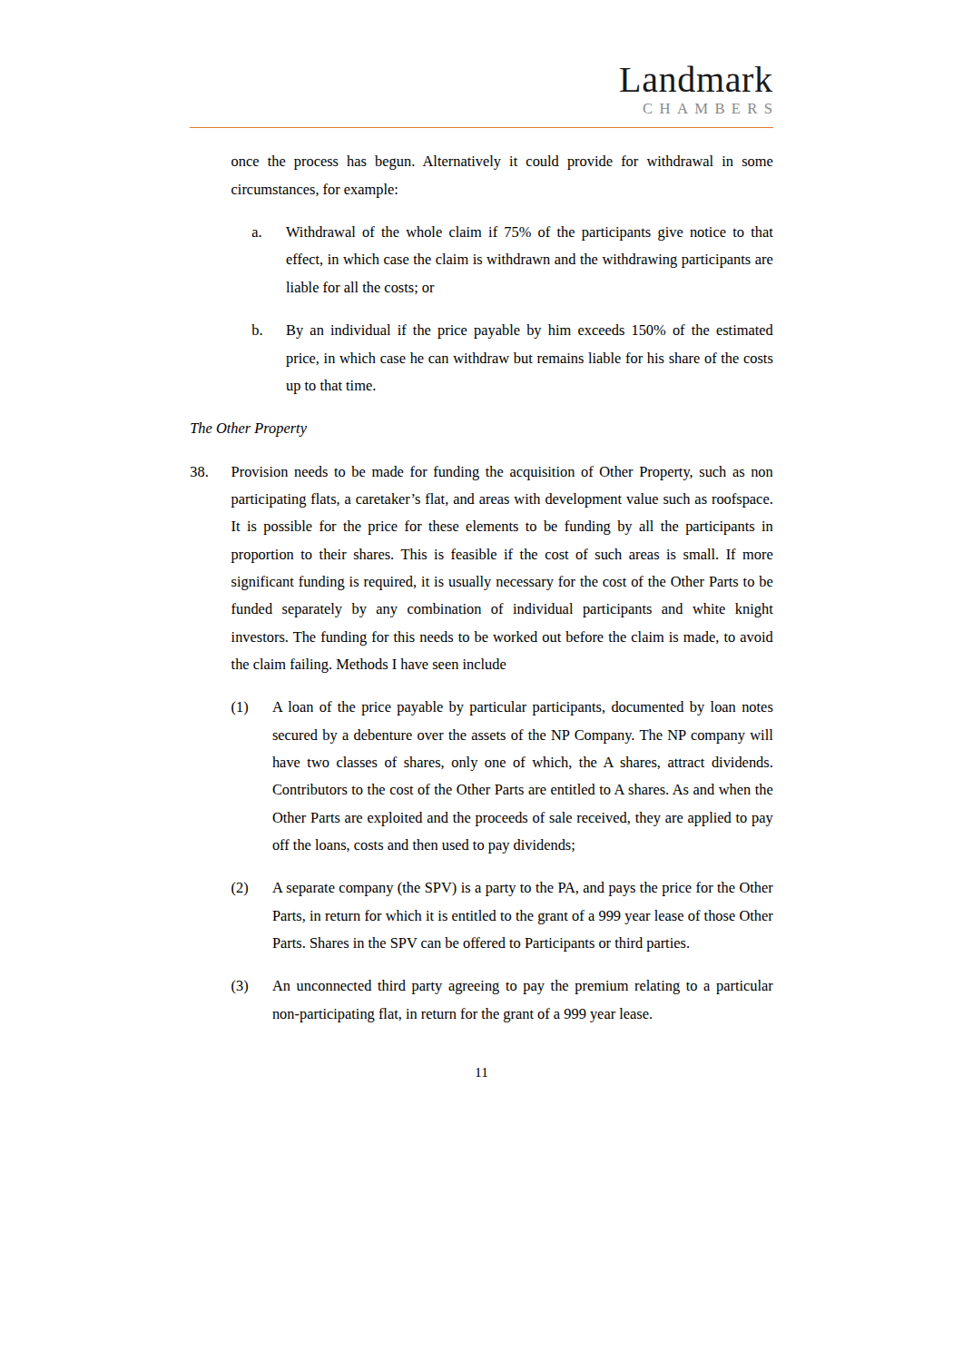Landmark CHAMBERS
once the process has begun. Alternatively it could provide for withdrawal in some circumstances, for example:
a. Withdrawal of the whole claim if 75% of the participants give notice to that effect, in which case the claim is withdrawn and the withdrawing participants are liable for all the costs; or
b. By an individual if the price payable by him exceeds 150% of the estimated price, in which case he can withdraw but remains liable for his share of the costs up to that time.
The Other Property
38. Provision needs to be made for funding the acquisition of Other Property, such as non participating flats, a caretaker’s flat, and areas with development value such as roofspace. It is possible for the price for these elements to be funding by all the participants in proportion to their shares. This is feasible if the cost of such areas is small. If more significant funding is required, it is usually necessary for the cost of the Other Parts to be funded separately by any combination of individual participants and white knight investors. The funding for this needs to be worked out before the claim is made, to avoid the claim failing. Methods I have seen include
(1) A loan of the price payable by particular participants, documented by loan notes secured by a debenture over the assets of the NP Company. The NP company will have two classes of shares, only one of which, the A shares, attract dividends. Contributors to the cost of the Other Parts are entitled to A shares. As and when the Other Parts are exploited and the proceeds of sale received, they are applied to pay off the loans, costs and then used to pay dividends;
(2) A separate company (the SPV) is a party to the PA, and pays the price for the Other Parts, in return for which it is entitled to the grant of a 999 year lease of those Other Parts. Shares in the SPV can be offered to Participants or third parties.
(3) An unconnected third party agreeing to pay the premium relating to a particular non-participating flat, in return for the grant of a 999 year lease.
11